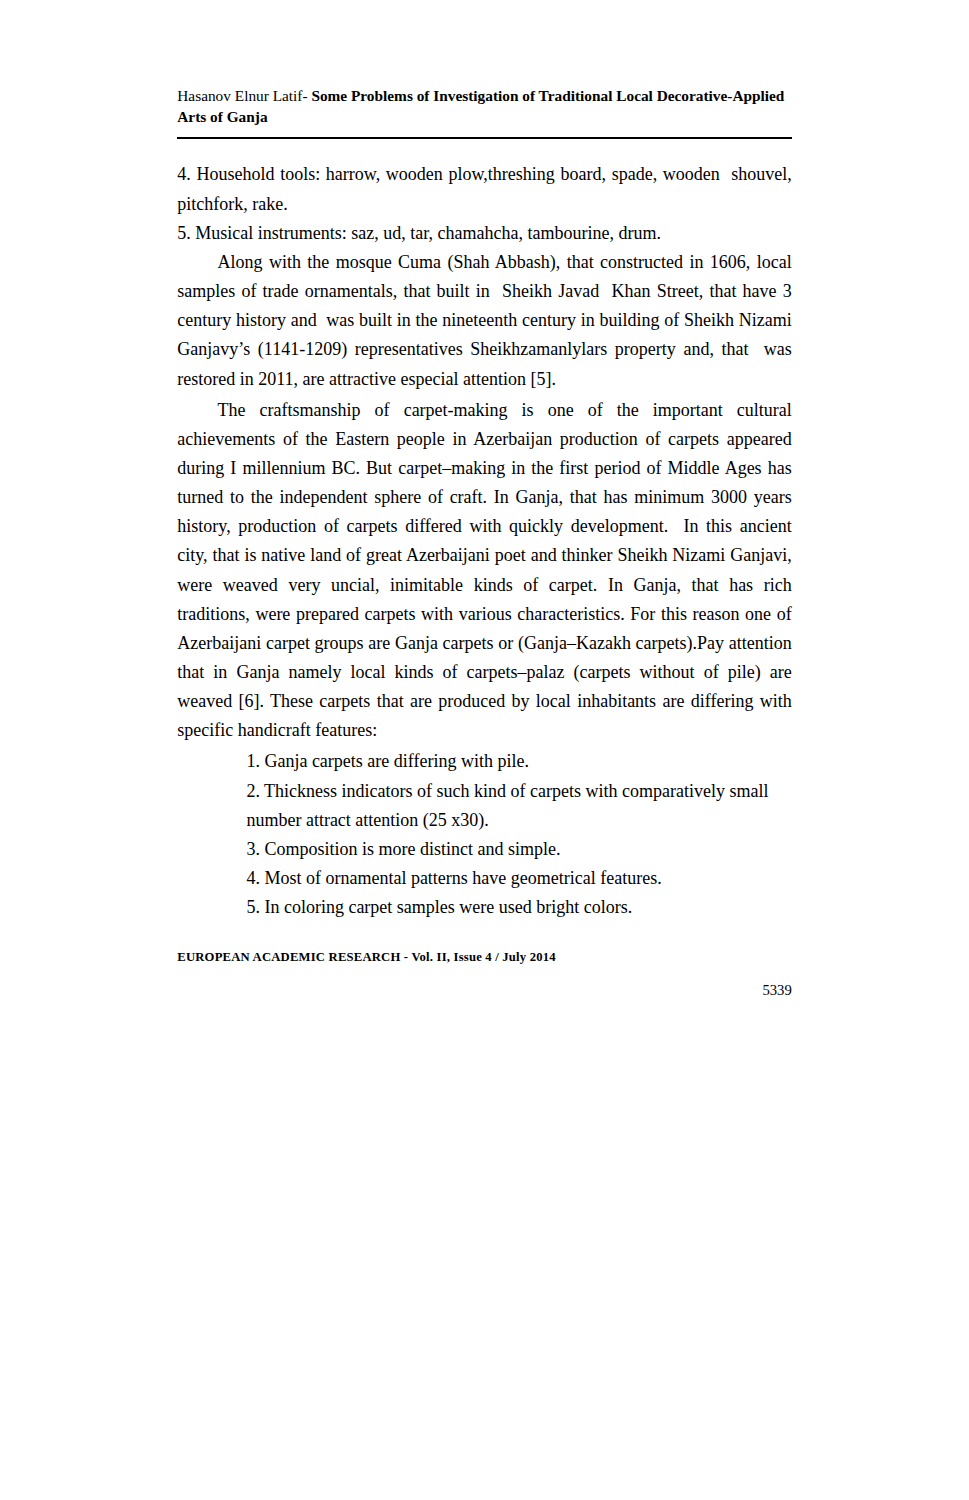Hasanov Elnur Latif- Some Problems of Investigation of Traditional Local Decorative-Applied Arts of Ganja
4. Household tools: harrow, wooden plow,threshing board, spade, wooden shouvel, pitchfork, rake.
5. Musical instruments: saz, ud, tar, chamahcha, tambourine, drum.
Along with the mosque Cuma (Shah Abbash), that constructed in 1606, local samples of trade ornamentals, that built in Sheikh Javad Khan Street, that have 3 century history and was built in the nineteenth century in building of Sheikh Nizami Ganjavy’s (1141-1209) representatives Sheikhzamanlylars property and, that was restored in 2011, are attractive especial attention [5].
The craftsmanship of carpet-making is one of the important cultural achievements of the Eastern people in Azerbaijan production of carpets appeared during I millennium BC. But carpet–making in the first period of Middle Ages has turned to the independent sphere of craft. In Ganja, that has minimum 3000 years history, production of carpets differed with quickly development. In this ancient city, that is native land of great Azerbaijani poet and thinker Sheikh Nizami Ganjavi, were weaved very uncial, inimitable kinds of carpet. In Ganja, that has rich traditions, were prepared carpets with various characteristics. For this reason one of Azerbaijani carpet groups are Ganja carpets or (Ganja–Kazakh carpets).Pay attention that in Ganja namely local kinds of carpets–palaz (carpets without of pile) are weaved [6]. These carpets that are produced by local inhabitants are differing with specific handicraft features:
1. Ganja carpets are differing with pile.
2. Thickness indicators of such kind of carpets with comparatively small number attract attention (25 x30).
3. Composition is more distinct and simple.
4. Most of ornamental patterns have geometrical features.
5. In coloring carpet samples were used bright colors.
EUROPEAN ACADEMIC RESEARCH - Vol. II, Issue 4 / July 2014
5339